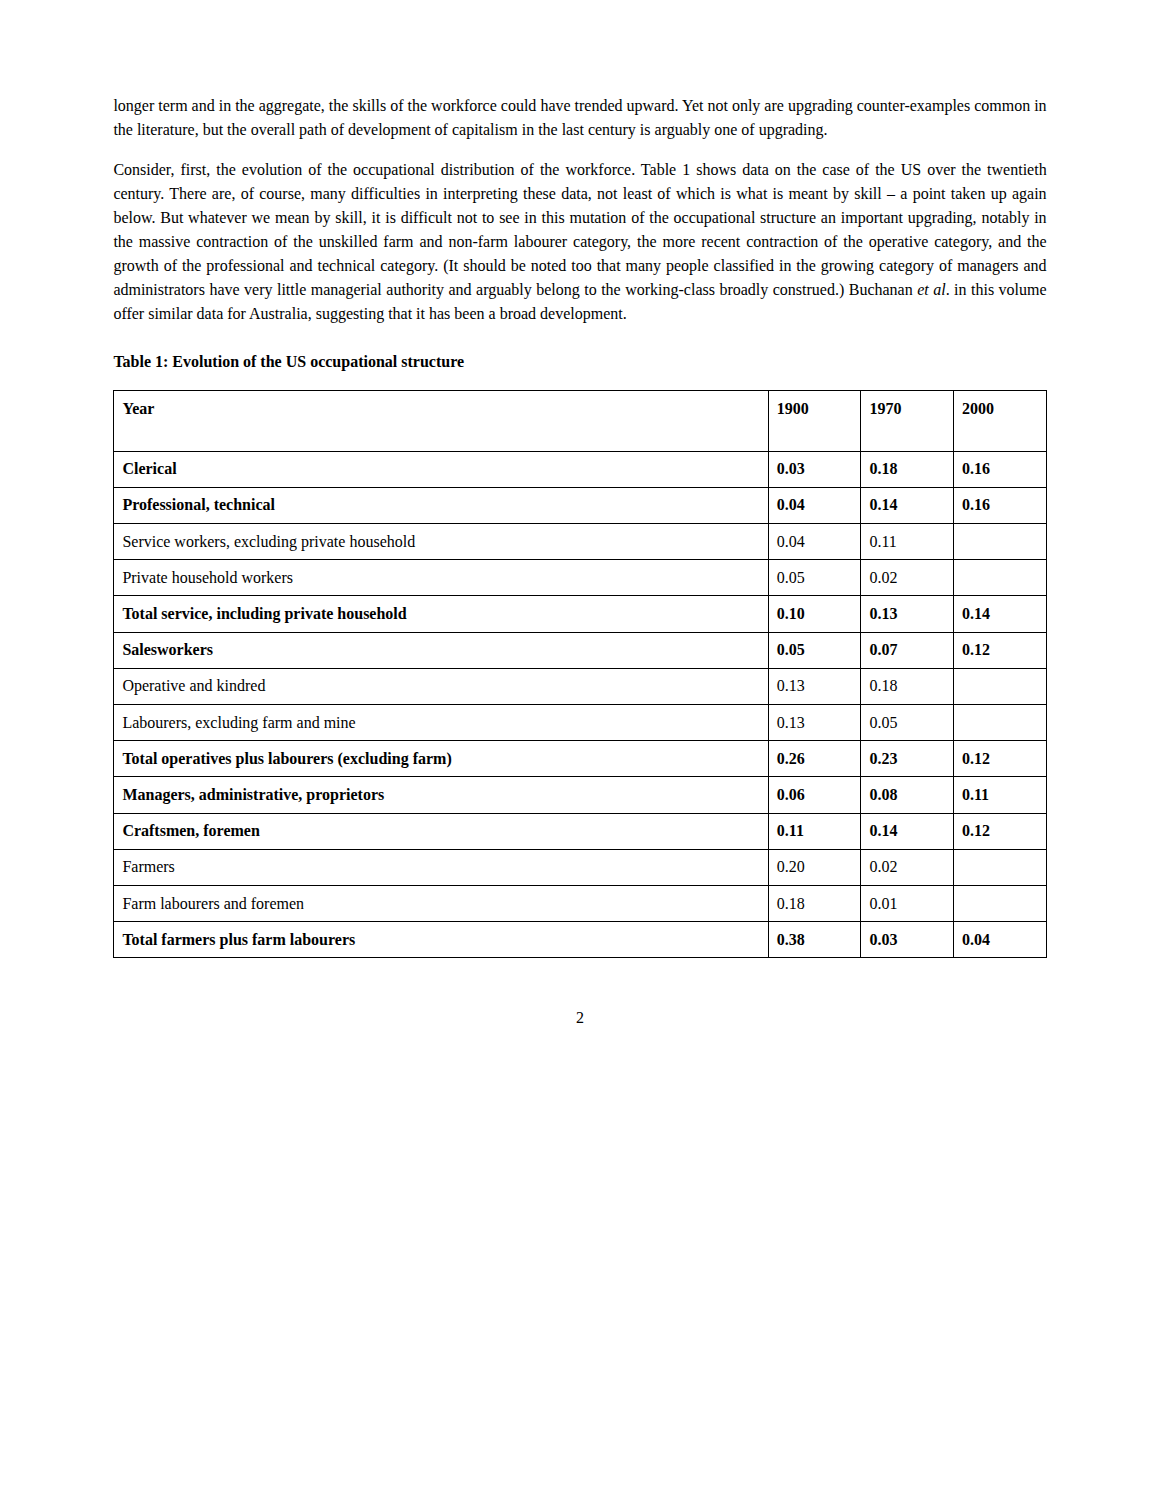longer term and in the aggregate, the skills of the workforce could have trended upward. Yet not only are upgrading counter-examples common in the literature, but the overall path of development of capitalism in the last century is arguably one of upgrading.
Consider, first, the evolution of the occupational distribution of the workforce. Table 1 shows data on the case of the US over the twentieth century. There are, of course, many difficulties in interpreting these data, not least of which is what is meant by skill – a point taken up again below. But whatever we mean by skill, it is difficult not to see in this mutation of the occupational structure an important upgrading, notably in the massive contraction of the unskilled farm and non-farm labourer category, the more recent contraction of the operative category, and the growth of the professional and technical category. (It should be noted too that many people classified in the growing category of managers and administrators have very little managerial authority and arguably belong to the working-class broadly construed.) Buchanan et al. in this volume offer similar data for Australia, suggesting that it has been a broad development.
Table 1: Evolution of the US occupational structure
| Year | 1900 | 1970 | 2000 |
| --- | --- | --- | --- |
| Clerical | 0.03 | 0.18 | 0.16 |
| Professional, technical | 0.04 | 0.14 | 0.16 |
| Service workers, excluding private household | 0.04 | 0.11 | |
| Private household workers | 0.05 | 0.02 | |
| Total service, including private household | 0.10 | 0.13 | 0.14 |
| Salesworkers | 0.05 | 0.07 | 0.12 |
| Operative and kindred | 0.13 | 0.18 | |
| Labourers, excluding farm and mine | 0.13 | 0.05 | |
| Total operatives plus labourers (excluding farm) | 0.26 | 0.23 | 0.12 |
| Managers, administrative, proprietors | 0.06 | 0.08 | 0.11 |
| Craftsmen, foremen | 0.11 | 0.14 | 0.12 |
| Farmers | 0.20 | 0.02 | |
| Farm labourers and foremen | 0.18 | 0.01 | |
| Total farmers plus farm labourers | 0.38 | 0.03 | 0.04 |
2